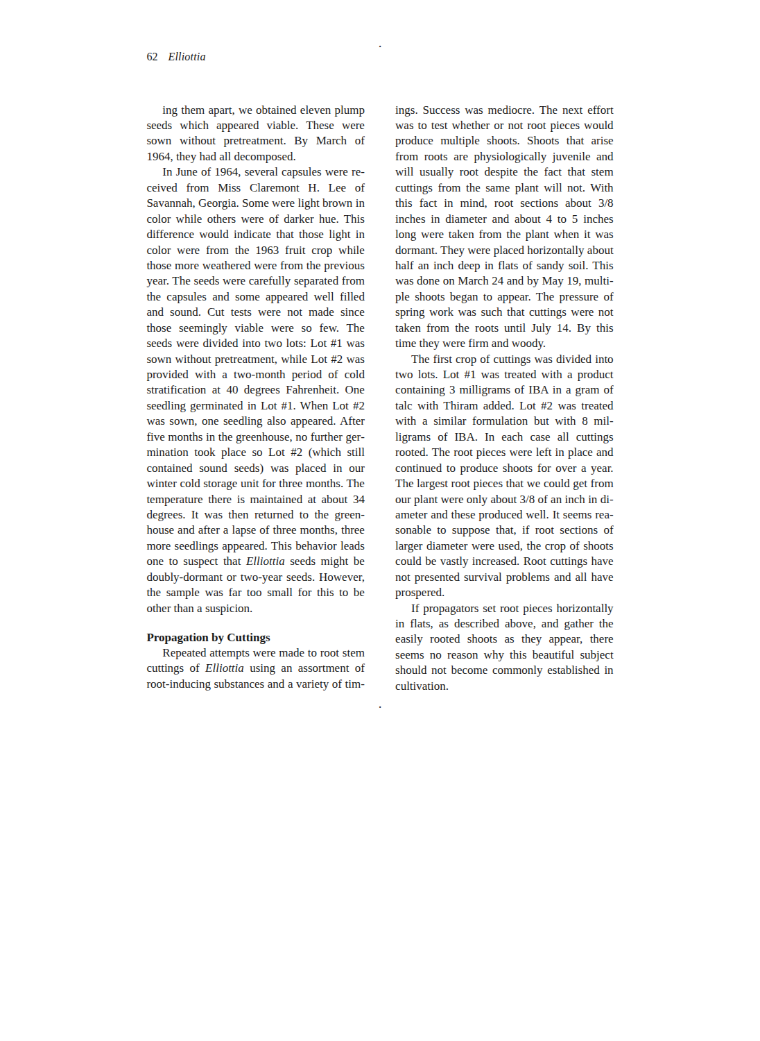·
62 Elliottia
ing them apart, we obtained eleven plump seeds which appeared viable. These were sown without pretreatment. By March of 1964, they had all decomposed.
In June of 1964, several capsules were received from Miss Claremont H. Lee of Savannah, Georgia. Some were light brown in color while others were of darker hue. This difference would indicate that those light in color were from the 1963 fruit crop while those more weathered were from the previous year. The seeds were carefully separated from the capsules and some appeared well filled and sound. Cut tests were not made since those seemingly viable were so few. The seeds were divided into two lots: Lot #1 was sown without pretreatment, while Lot #2 was provided with a two-month period of cold stratification at 40 degrees Fahrenheit. One seedling germinated in Lot #1. When Lot #2 was sown, one seedling also appeared. After five months in the greenhouse, no further germination took place so Lot #2 (which still contained sound seeds) was placed in our winter cold storage unit for three months. The temperature there is maintained at about 34 degrees. It was then returned to the greenhouse and after a lapse of three months, three more seedlings appeared. This behavior leads one to suspect that Elliottia seeds might be doubly-dormant or two-year seeds. However, the sample was far too small for this to be other than a suspicion.
Propagation by Cuttings
Repeated attempts were made to root stem cuttings of Elliottia using an assortment of root-inducing substances and a variety of timings. Success was mediocre. The next effort was to test whether or not root pieces would produce multiple shoots. Shoots that arise from roots are physiologically juvenile and will usually root despite the fact that stem cuttings from the same plant will not. With this fact in mind, root sections about 3/8 inches in diameter and about 4 to 5 inches long were taken from the plant when it was dormant. They were placed horizontally about half an inch deep in flats of sandy soil. This was done on March 24 and by May 19, multiple shoots began to appear. The pressure of spring work was such that cuttings were not taken from the roots until July 14. By this time they were firm and woody.
The first crop of cuttings was divided into two lots. Lot #1 was treated with a product containing 3 milligrams of IBA in a gram of talc with Thiram added. Lot #2 was treated with a similar formulation but with 8 milligrams of IBA. In each case all cuttings rooted. The root pieces were left in place and continued to produce shoots for over a year. The largest root pieces that we could get from our plant were only about 3/8 of an inch in diameter and these produced well. It seems reasonable to suppose that, if root sections of larger diameter were used, the crop of shoots could be vastly increased. Root cuttings have not presented survival problems and all have prospered.
If propagators set root pieces horizontally in flats, as described above, and gather the easily rooted shoots as they appear, there seems no reason why this beautiful subject should not become commonly established in cultivation.
·